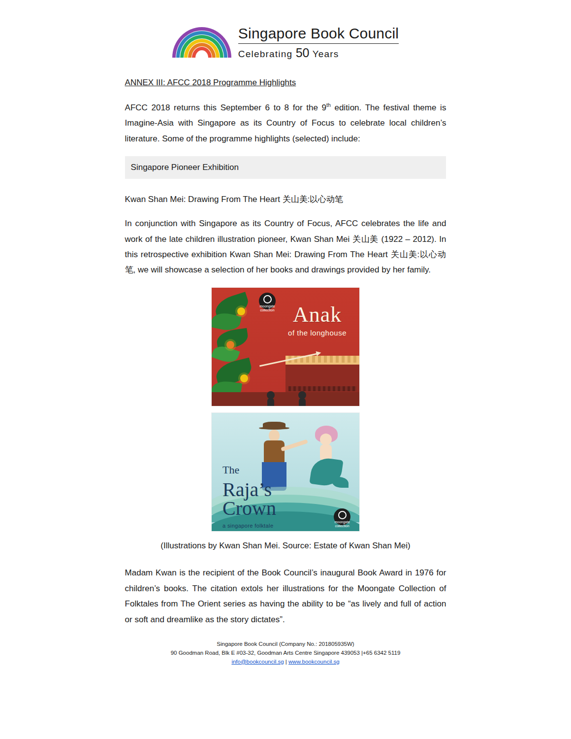Singapore Book Council
Celebrating 50 Years
ANNEX III: AFCC 2018 Programme Highlights
AFCC 2018 returns this September 6 to 8 for the 9th edition. The festival theme is Imagine-Asia with Singapore as its Country of Focus to celebrate local children’s literature. Some of the programme highlights (selected) include:
Singapore Pioneer Exhibition
Kwan Shan Mei: Drawing From The Heart 关山美:以心动笔
In conjunction with Singapore as its Country of Focus, AFCC celebrates the life and work of the late children illustration pioneer, Kwan Shan Mei 关山美 (1922 – 2012). In this retrospective exhibition Kwan Shan Mei: Drawing From The Heart 关山美:以心动笔, we will showcase a selection of her books and drawings provided by her family.
moongate
collection
Anak
of the longhouse
The
Raja’s
Crown
a singapore folktale
moongate
collection
(Illustrations by Kwan Shan Mei. Source: Estate of Kwan Shan Mei)
Madam Kwan is the recipient of the Book Council’s inaugural Book Award in 1976 for children’s books. The citation extols her illustrations for the Moongate Collection of Folktales from The Orient series as having the ability to be “as lively and full of action or soft and dreamlike as the story dictates”.
Singapore Book Council (Company No.: 201805935W)
90 Goodman Road, Blk E #03-32, Goodman Arts Centre Singapore 439053 |+65 6342 5119
info@bookcouncil.sg | www.bookcouncil.sg